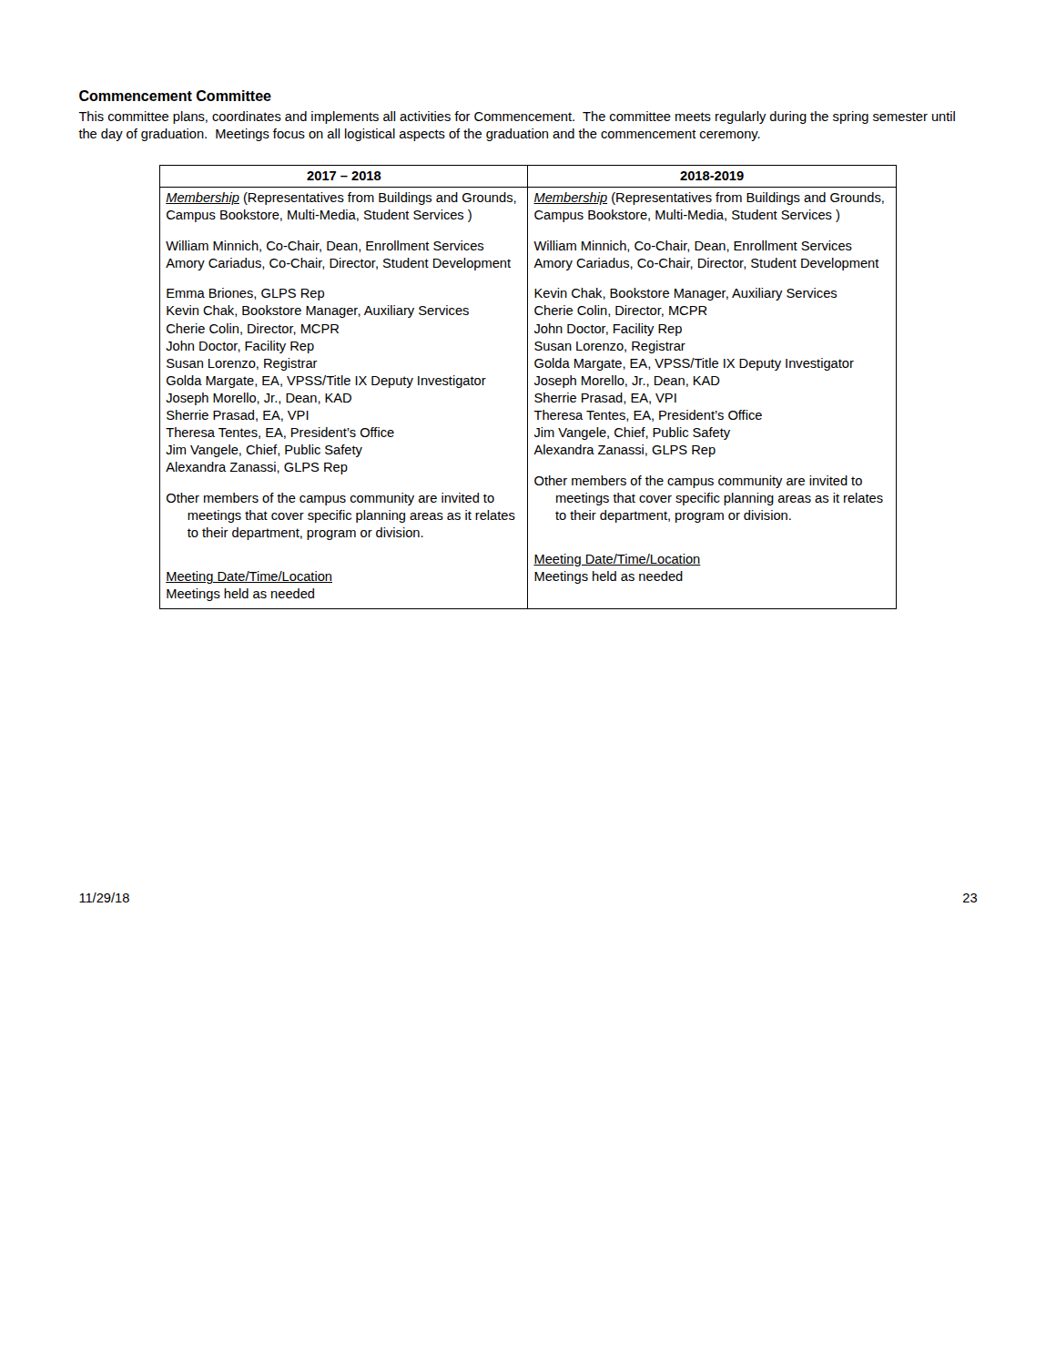Commencement Committee
This committee plans, coordinates and implements all activities for Commencement. The committee meets regularly during the spring semester until the day of graduation. Meetings focus on all logistical aspects of the graduation and the commencement ceremony.
| 2017 – 2018 | 2018-2019 |
| --- | --- |
| Membership (Representatives from Buildings and Grounds, Campus Bookstore, Multi-Media, Student Services ) William Minnich, Co-Chair, Dean, Enrollment Services Amory Cariadus, Co-Chair, Director, Student Development Emma Briones, GLPS Rep Kevin Chak, Bookstore Manager, Auxiliary Services Cherie Colin, Director, MCPR John Doctor, Facility Rep Susan Lorenzo, Registrar Golda Margate, EA, VPSS/Title IX Deputy Investigator Joseph Morello, Jr., Dean, KAD Sherrie Prasad, EA, VPI Theresa Tentes, EA, President’s Office Jim Vangele, Chief, Public Safety Alexandra Zanassi, GLPS Rep Other members of the campus community are invited to meetings that cover specific planning areas as it relates to their department, program or division. Meeting Date/Time/Location Meetings held as needed | Membership (Representatives from Buildings and Grounds, Campus Bookstore, Multi-Media, Student Services ) William Minnich, Co-Chair, Dean, Enrollment Services Amory Cariadus, Co-Chair, Director, Student Development Kevin Chak, Bookstore Manager, Auxiliary Services Cherie Colin, Director, MCPR John Doctor, Facility Rep Susan Lorenzo, Registrar Golda Margate, EA, VPSS/Title IX Deputy Investigator Joseph Morello, Jr., Dean, KAD Sherrie Prasad, EA, VPI Theresa Tentes, EA, President’s Office Jim Vangele, Chief, Public Safety Alexandra Zanassi, GLPS Rep Other members of the campus community are invited to meetings that cover specific planning areas as it relates to their department, program or division. Meeting Date/Time/Location Meetings held as needed |
11/29/18 23